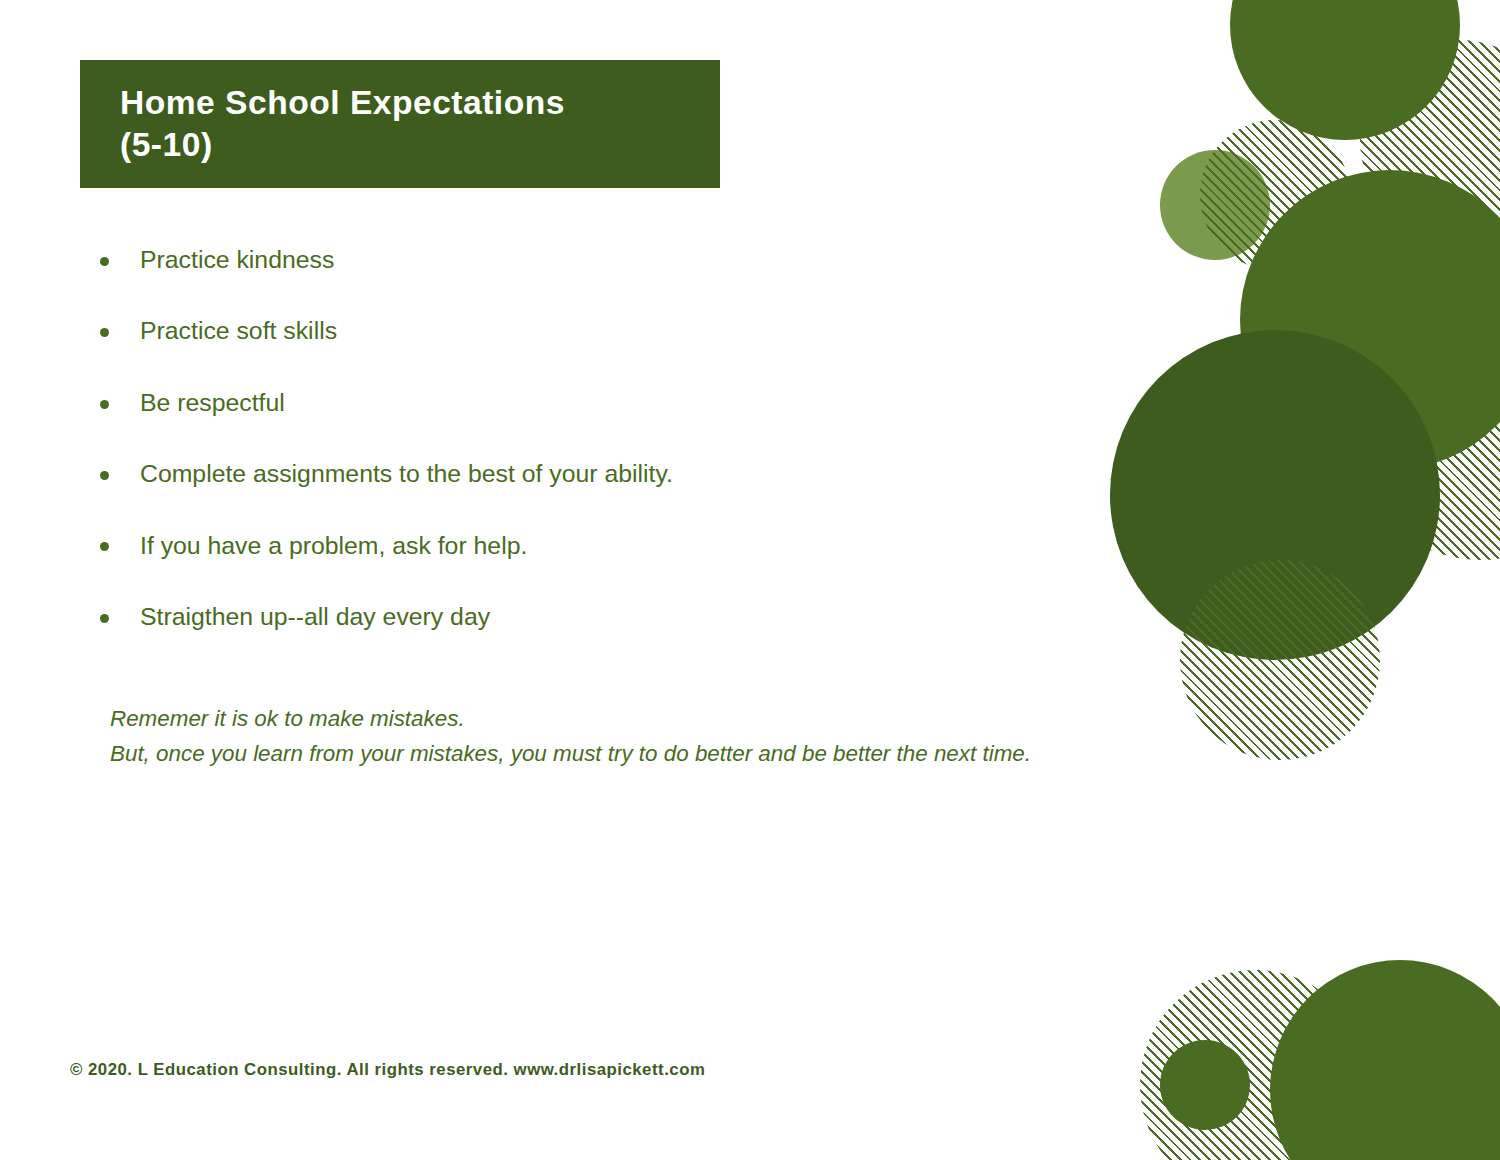Home School Expectations
(5-10)
Practice kindness
Practice soft skills
Be respectful
Complete assignments to the best of your ability.
If you have a problem, ask for help.
Straigthen up--all day every day
Rememer it is ok to make mistakes.
But, once you learn from your mistakes, you must try to do better and be better the next time.
© 2020. L Education Consulting. All rights reserved. www.drlisapickett.com